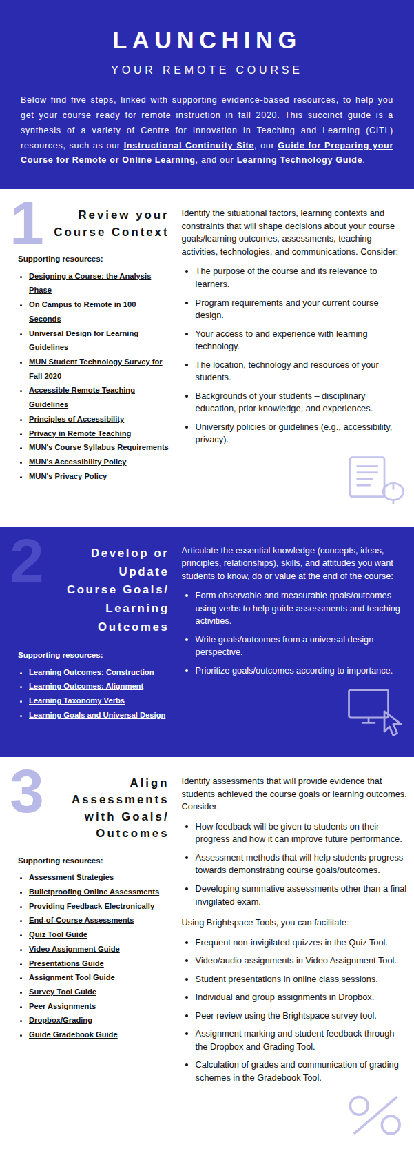Launching
Your Remote Course
Below find five steps, linked with supporting evidence-based resources, to help you get your course ready for remote instruction in fall 2020. This succinct guide is a synthesis of a variety of Centre for Innovation in Teaching and Learning (CITL) resources, such as our Instructional Continuity Site, our Guide for Preparing your Course for Remote or Online Learning, and our Learning Technology Guide.
1
Review your
Course Context
Supporting resources:
Designing a Course: the Analysis Phase
On Campus to Remote in 100 Seconds
Universal Design for Learning Guidelines
MUN Student Technology Survey for Fall 2020
Accessible Remote Teaching Guidelines
Principles of Accessibility
Privacy in Remote Teaching
MUN's Course Syllabus Requirements
MUN's Accessibility Policy
MUN's Privacy Policy
Identify the situational factors, learning contexts and constraints that will shape decisions about your course goals/learning outcomes, assessments, teaching activities, technologies, and communications. Consider:
The purpose of the course and its relevance to learners.
Program requirements and your current course design.
Your access to and experience with learning technology.
The location, technology and resources of your students.
Backgrounds of your students – disciplinary education, prior knowledge, and experiences.
University policies or guidelines (e.g., accessibility, privacy).
2
Develop or
Update
Course Goals/
Learning
Outcomes
Supporting resources:
Learning Outcomes: Construction
Learning Outcomes: Alignment
Learning Taxonomy Verbs
Learning Goals and Universal Design
Articulate the essential knowledge (concepts, ideas, principles, relationships), skills, and attitudes you want students to know, do or value at the end of the course:
Form observable and measurable goals/outcomes using verbs to help guide assessments and teaching activities.
Write goals/outcomes from a universal design perspective.
Prioritize goals/outcomes according to importance.
3
Align
Assessments
with Goals/
Outcomes
Supporting resources:
Assessment Strategies
Bulletproofing Online Assessments
Providing Feedback Electronically
End-of-Course Assessments
Quiz Tool Guide
Video Assignment Guide
Presentations Guide
Assignment Tool Guide
Survey Tool Guide
Peer Assignments
Dropbox/Grading
Guide Gradebook Guide
Identify assessments that will provide evidence that students achieved the course goals or learning outcomes. Consider:
How feedback will be given to students on their progress and how it can improve future performance.
Assessment methods that will help students progress towards demonstrating course goals/outcomes.
Developing summative assessments other than a final invigilated exam.
Using Brightspace Tools, you can facilitate:
Frequent non-invigilated quizzes in the Quiz Tool.
Video/audio assignments in Video Assignment Tool.
Student presentations in online class sessions.
Individual and group assignments in Dropbox.
Peer review using the Brightspace survey tool.
Assignment marking and student feedback through the Dropbox and Grading Tool.
Calculation of grades and communication of grading schemes in the Gradebook Tool.